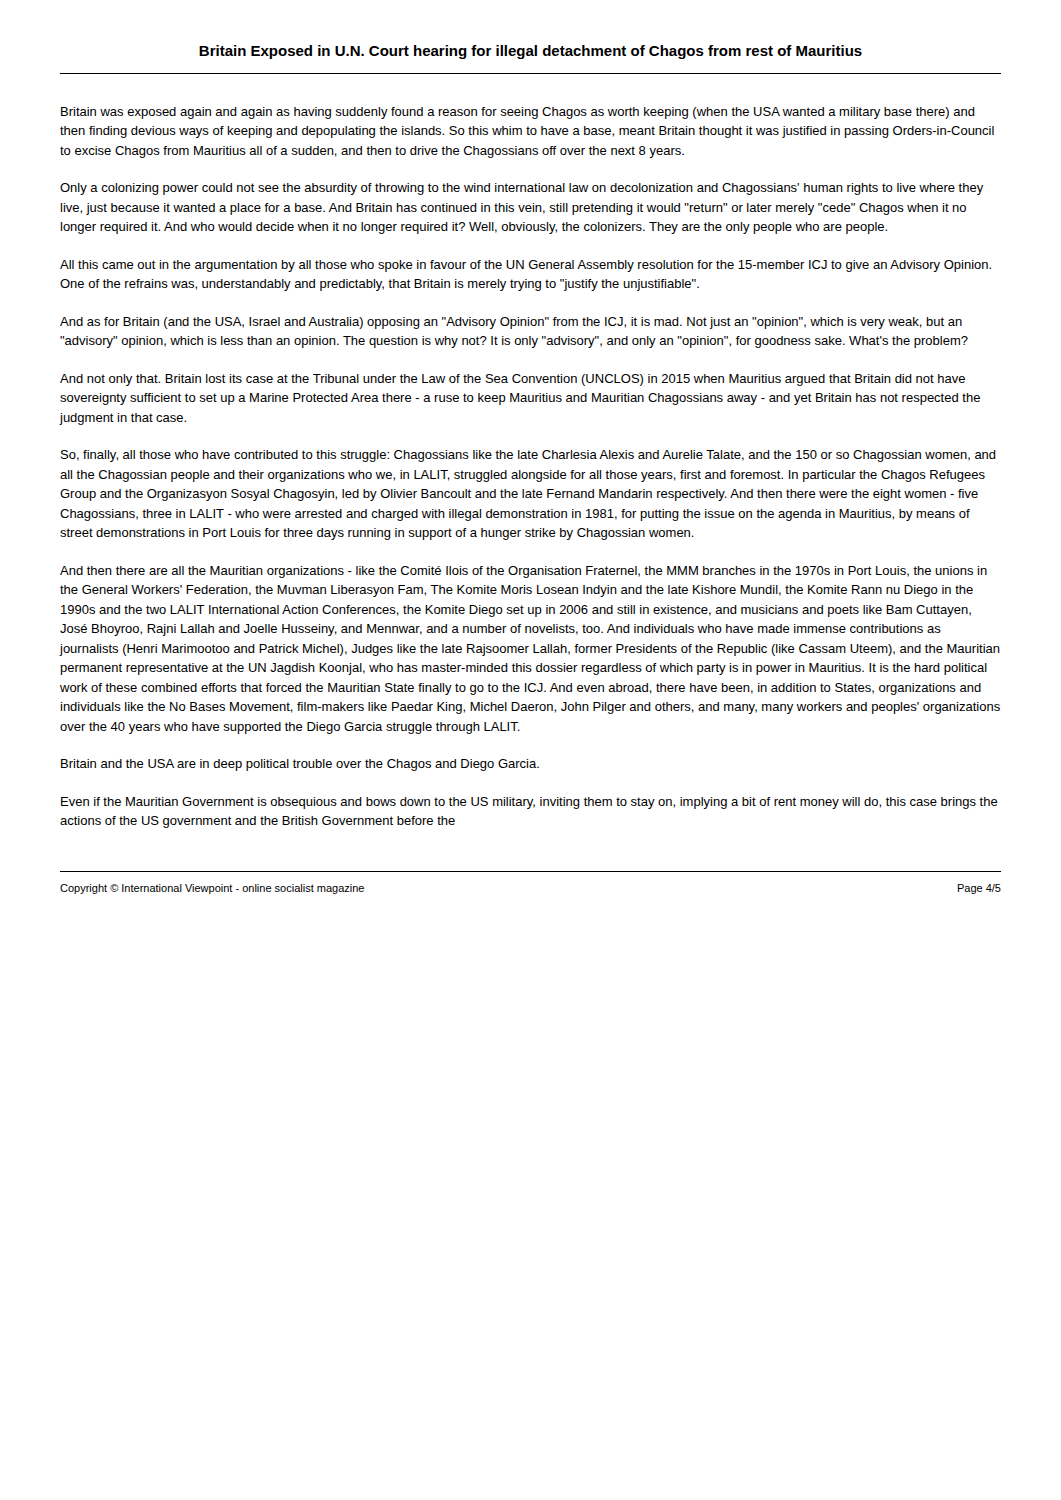Britain Exposed in U.N. Court hearing for illegal detachment of Chagos from rest of Mauritius
Britain was exposed again and again as having suddenly found a reason for seeing Chagos as worth keeping (when the USA wanted a military base there) and then finding devious ways of keeping and depopulating the islands. So this whim to have a base, meant Britain thought it was justified in passing Orders-in-Council to excise Chagos from Mauritius all of a sudden, and then to drive the Chagossians off over the next 8 years.
Only a colonizing power could not see the absurdity of throwing to the wind international law on decolonization and Chagossians' human rights to live where they live, just because it wanted a place for a base. And Britain has continued in this vein, still pretending it would "return" or later merely "cede" Chagos when it no longer required it. And who would decide when it no longer required it? Well, obviously, the colonizers. They are the only people who are people.
All this came out in the argumentation by all those who spoke in favour of the UN General Assembly resolution for the 15-member ICJ to give an Advisory Opinion. One of the refrains was, understandably and predictably, that Britain is merely trying to "justify the unjustifiable".
And as for Britain (and the USA, Israel and Australia) opposing an "Advisory Opinion" from the ICJ, it is mad. Not just an "opinion", which is very weak, but an "advisory" opinion, which is less than an opinion. The question is why not? It is only "advisory", and only an "opinion", for goodness sake. What's the problem?
And not only that. Britain lost its case at the Tribunal under the Law of the Sea Convention (UNCLOS) in 2015 when Mauritius argued that Britain did not have sovereignty sufficient to set up a Marine Protected Area there - a ruse to keep Mauritius and Mauritian Chagossians away - and yet Britain has not respected the judgment in that case.
So, finally, all those who have contributed to this struggle: Chagossians like the late Charlesia Alexis and Aurelie Talate, and the 150 or so Chagossian women, and all the Chagossian people and their organizations who we, in LALIT, struggled alongside for all those years, first and foremost. In particular the Chagos Refugees Group and the Organizasyon Sosyal Chagosyin, led by Olivier Bancoult and the late Fernand Mandarin respectively. And then there were the eight women - five Chagossians, three in LALIT - who were arrested and charged with illegal demonstration in 1981, for putting the issue on the agenda in Mauritius, by means of street demonstrations in Port Louis for three days running in support of a hunger strike by Chagossian women.
And then there are all the Mauritian organizations - like the Comité Ilois of the Organisation Fraternel, the MMM branches in the 1970s in Port Louis, the unions in the General Workers' Federation, the Muvman Liberasyon Fam, The Komite Moris Losean Indyin and the late Kishore Mundil, the Komite Rann nu Diego in the 1990s and the two LALIT International Action Conferences, the Komite Diego set up in 2006 and still in existence, and musicians and poets like Bam Cuttayen, José Bhoyroo, Rajni Lallah and Joelle Husseiny, and Mennwar, and a number of novelists, too. And individuals who have made immense contributions as journalists (Henri Marimootoo and Patrick Michel), Judges like the late Rajsoomer Lallah, former Presidents of the Republic (like Cassam Uteem), and the Mauritian permanent representative at the UN Jagdish Koonjal, who has master-minded this dossier regardless of which party is in power in Mauritius. It is the hard political work of these combined efforts that forced the Mauritian State finally to go to the ICJ. And even abroad, there have been, in addition to States, organizations and individuals like the No Bases Movement, film-makers like Paedar King, Michel Daeron, John Pilger and others, and many, many workers and peoples' organizations over the 40 years who have supported the Diego Garcia struggle through LALIT.
Britain and the USA are in deep political trouble over the Chagos and Diego Garcia.
Even if the Mauritian Government is obsequious and bows down to the US military, inviting them to stay on, implying a bit of rent money will do, this case brings the actions of the US government and the British Government before the
Copyright © International Viewpoint - online socialist magazine Page 4/5